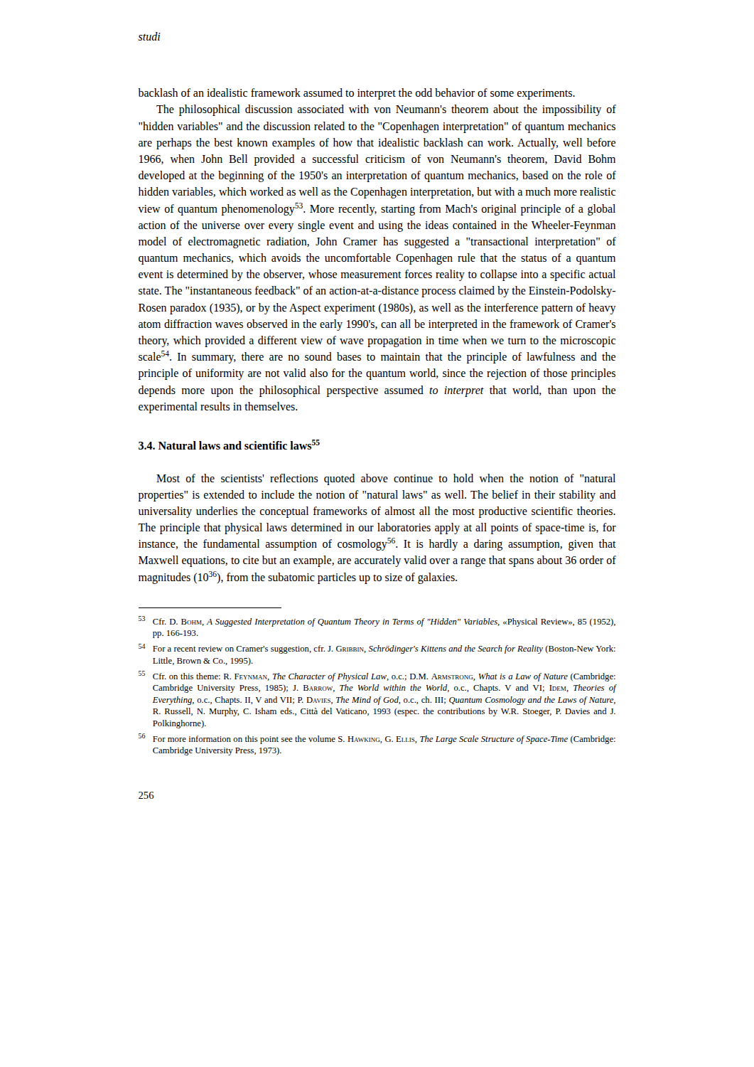studi
backlash of an idealistic framework assumed to interpret the odd behavior of some experiments.
The philosophical discussion associated with von Neumann's theorem about the impossibility of "hidden variables" and the discussion related to the "Copenhagen interpretation" of quantum mechanics are perhaps the best known examples of how that idealistic backlash can work. Actually, well before 1966, when John Bell provided a successful criticism of von Neumann's theorem, David Bohm developed at the beginning of the 1950's an interpretation of quantum mechanics, based on the role of hidden variables, which worked as well as the Copenhagen interpretation, but with a much more realistic view of quantum phenomenology53. More recently, starting from Mach's original principle of a global action of the universe over every single event and using the ideas contained in the Wheeler-Feynman model of electromagnetic radiation, John Cramer has suggested a "transactional interpretation" of quantum mechanics, which avoids the uncomfortable Copenhagen rule that the status of a quantum event is determined by the observer, whose measurement forces reality to collapse into a specific actual state. The "instantaneous feedback" of an action-at-a-distance process claimed by the Einstein-Podolsky-Rosen paradox (1935), or by the Aspect experiment (1980s), as well as the interference pattern of heavy atom diffraction waves observed in the early 1990's, can all be interpreted in the framework of Cramer's theory, which provided a different view of wave propagation in time when we turn to the microscopic scale54. In summary, there are no sound bases to maintain that the principle of lawfulness and the principle of uniformity are not valid also for the quantum world, since the rejection of those principles depends more upon the philosophical perspective assumed to interpret that world, than upon the experimental results in themselves.
3.4. Natural laws and scientific laws55
Most of the scientists' reflections quoted above continue to hold when the notion of "natural properties" is extended to include the notion of "natural laws" as well. The belief in their stability and universality underlies the conceptual frameworks of almost all the most productive scientific theories. The principle that physical laws determined in our laboratories apply at all points of space-time is, for instance, the fundamental assumption of cosmology56. It is hardly a daring assumption, given that Maxwell equations, to cite but an example, are accurately valid over a range that spans about 36 order of magnitudes (1036), from the subatomic particles up to size of galaxies.
53 Cfr. D. Bohm, A Suggested Interpretation of Quantum Theory in Terms of "Hidden" Variables, «Physical Review», 85 (1952), pp. 166-193.
54 For a recent review on Cramer's suggestion, cfr. J. Gribbin, Schrödinger's Kittens and the Search for Reality (Boston-New York: Little, Brown & Co., 1995).
55 Cfr. on this theme: R. Feynman, The Character of Physical Law, o.c.; D.M. Armstrong, What is a Law of Nature (Cambridge: Cambridge University Press, 1985); J. Barrow, The World within the World, o.c., Chapts. V and VI; Idem, Theories of Everything, o.c., Chapts. II, V and VII; P. Davies, The Mind of God, o.c., ch. III; Quantum Cosmology and the Laws of Nature, R. Russell, N. Murphy, C. Isham eds., Città del Vaticano, 1993 (espec. the contributions by W.R. Stoeger, P. Davies and J. Polkinghorne).
56 For more information on this point see the volume S. Hawking, G. Ellis, The Large Scale Structure of Space-Time (Cambridge: Cambridge University Press, 1973).
256